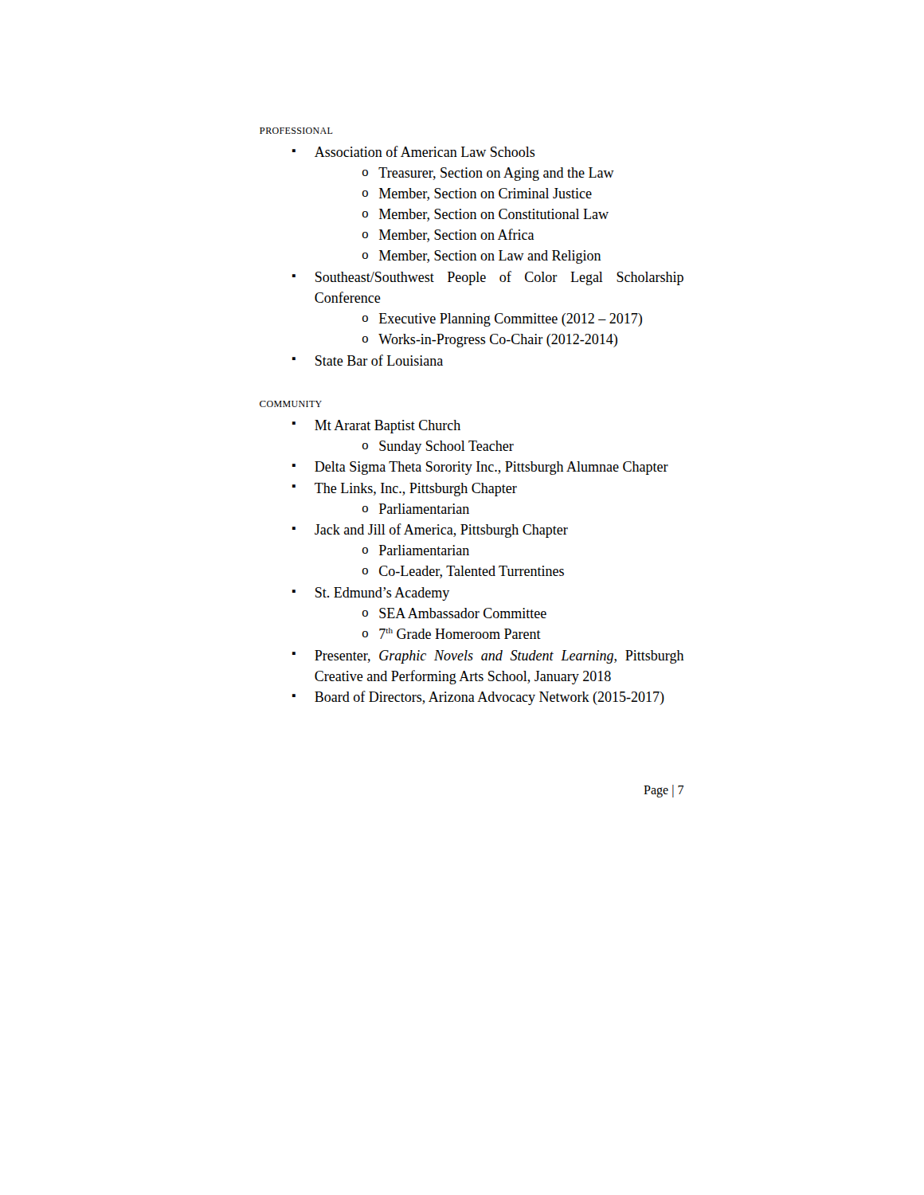Professional
Association of American Law Schools
Treasurer, Section on Aging and the Law
Member, Section on Criminal Justice
Member, Section on Constitutional Law
Member, Section on Africa
Member, Section on Law and Religion
Southeast/Southwest People of Color Legal Scholarship Conference
Executive Planning Committee (2012 – 2017)
Works-in-Progress Co-Chair (2012-2014)
State Bar of Louisiana
Community
Mt Ararat Baptist Church
Sunday School Teacher
Delta Sigma Theta Sorority Inc., Pittsburgh Alumnae Chapter
The Links, Inc., Pittsburgh Chapter
Parliamentarian
Jack and Jill of America, Pittsburgh Chapter
Parliamentarian
Co-Leader, Talented Turrentines
St. Edmund’s Academy
SEA Ambassador Committee
7th Grade Homeroom Parent
Presenter, Graphic Novels and Student Learning, Pittsburgh Creative and Performing Arts School, January 2018
Board of Directors, Arizona Advocacy Network (2015-2017)
Page | 7